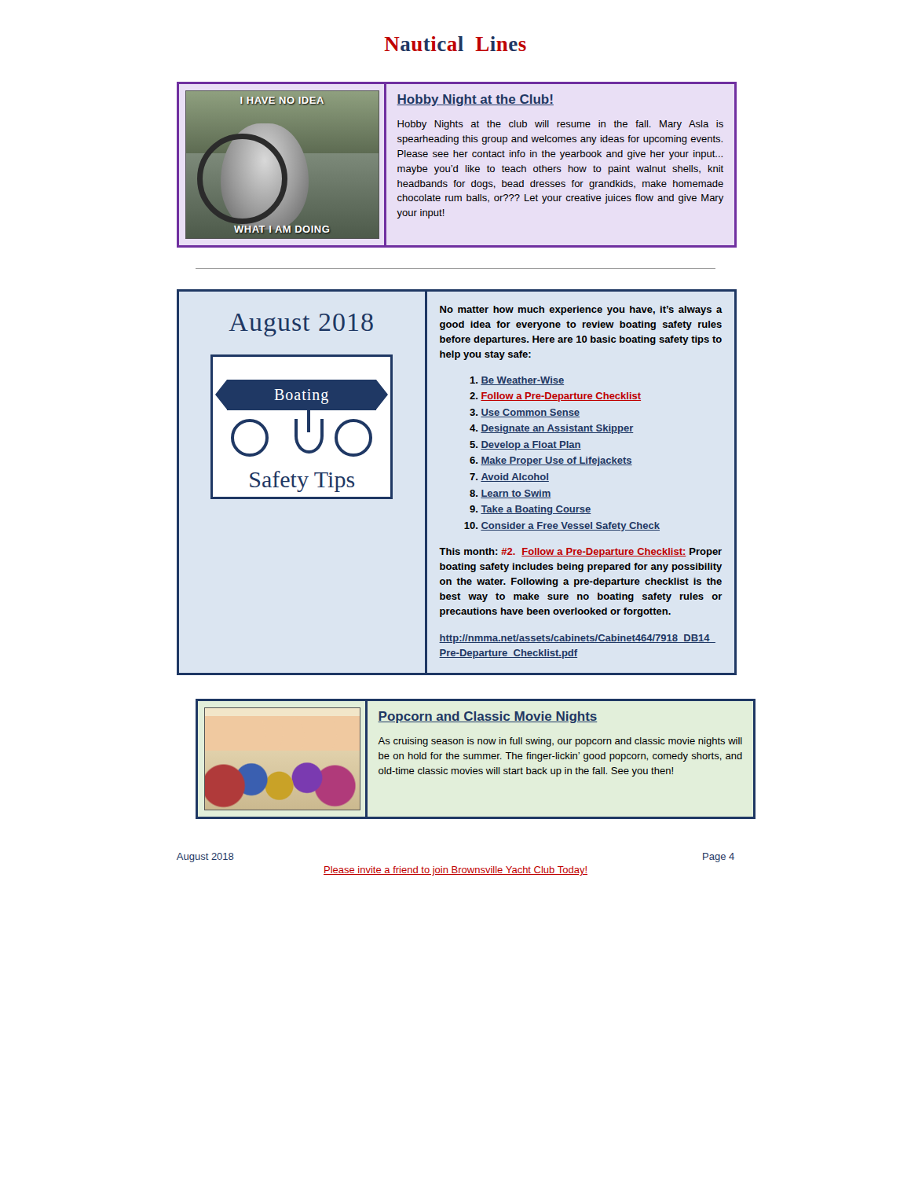Nautical Lines
I HAVE NO IDEA
WHAT I AM DOING
Hobby Night at the Club!
Hobby Nights at the club will resume in the fall. Mary Asla is spearheading this group and welcomes any ideas for upcoming events. Please see her contact info in the yearbook and give her your input... maybe you’d like to teach others how to paint walnut shells, knit headbands for dogs, bead dresses for grandkids, make homemade chocolate rum balls, or??? Let your creative juices flow and give Mary your input!
August 2018
Boating
Safety Tips
No matter how much experience you have, it’s always a good idea for everyone to review boating safety rules before departures. Here are 10 basic boating safety tips to help you stay safe:
Be Weather-Wise
Follow a Pre-Departure Checklist
Use Common Sense
Designate an Assistant Skipper
Develop a Float Plan
Make Proper Use of Lifejackets
Avoid Alcohol
Learn to Swim
Take a Boating Course
Consider a Free Vessel Safety Check
This month: #2. Follow a Pre-Departure Checklist: Proper boating safety includes being prepared for any possibility on the water. Following a pre-departure checklist is the best way to make sure no boating safety rules or precautions have been overlooked or forgotten.
http://nmma.net/assets/cabinets/Cabinet464/7918_DB14_Pre-Departure_Checklist.pdf
Popcorn and Classic Movie Nights
As cruising season is now in full swing, our popcorn and classic movie nights will be on hold for the summer. The finger-lickin’ good popcorn, comedy shorts, and old-time classic movies will start back up in the fall. See you then!
August 2018 Page 4
Please invite a friend to join Brownsville Yacht Club Today!